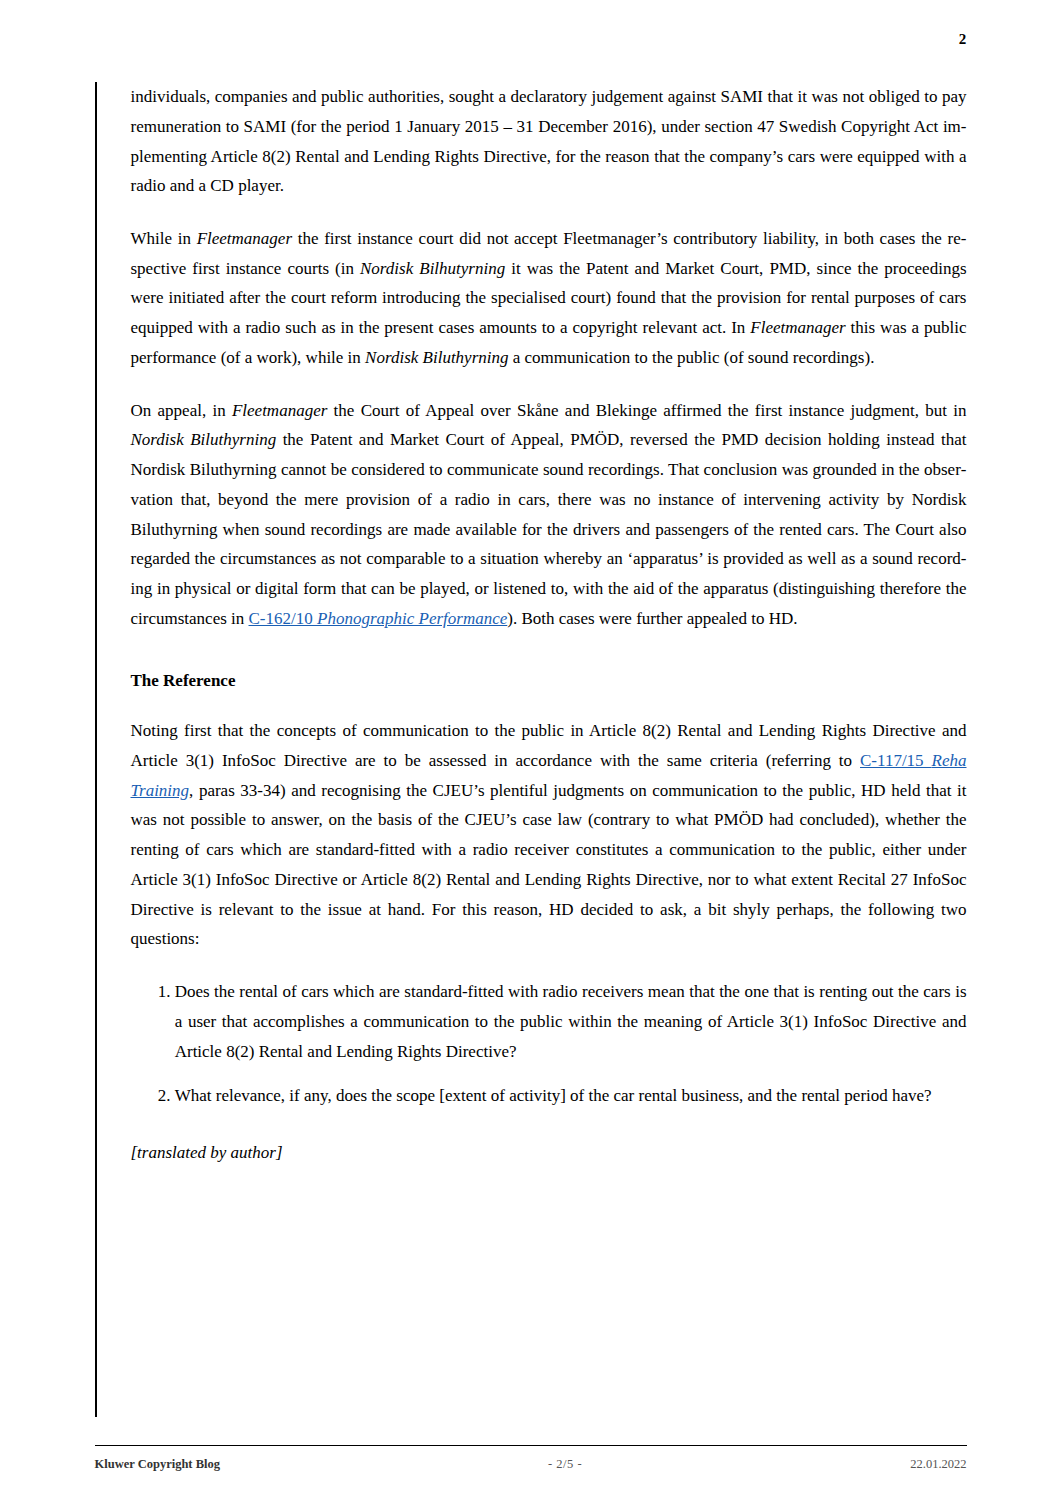2
individuals, companies and public authorities, sought a declaratory judgement against SAMI that it was not obliged to pay remuneration to SAMI (for the period 1 January 2015 – 31 December 2016), under section 47 Swedish Copyright Act implementing Article 8(2) Rental and Lending Rights Directive, for the reason that the company’s cars were equipped with a radio and a CD player.
While in Fleetmanager the first instance court did not accept Fleetmanager’s contributory liability, in both cases the respective first instance courts (in Nordisk Bilhutyrning it was the Patent and Market Court, PMD, since the proceedings were initiated after the court reform introducing the specialised court) found that the provision for rental purposes of cars equipped with a radio such as in the present cases amounts to a copyright relevant act. In Fleetmanager this was a public performance (of a work), while in Nordisk Biluthyrning a communication to the public (of sound recordings).
On appeal, in Fleetmanager the Court of Appeal over Skåne and Blekinge affirmed the first instance judgment, but in Nordisk Biluthyrning the Patent and Market Court of Appeal, PMÖD, reversed the PMD decision holding instead that Nordisk Biluthyrning cannot be considered to communicate sound recordings. That conclusion was grounded in the observation that, beyond the mere provision of a radio in cars, there was no instance of intervening activity by Nordisk Biluthyrning when sound recordings are made available for the drivers and passengers of the rented cars. The Court also regarded the circumstances as not comparable to a situation whereby an ‘apparatus’ is provided as well as a sound recording in physical or digital form that can be played, or listened to, with the aid of the apparatus (distinguishing therefore the circumstances in C-162/10 Phonographic Performance). Both cases were further appealed to HD.
The Reference
Noting first that the concepts of communication to the public in Article 8(2) Rental and Lending Rights Directive and Article 3(1) InfoSoc Directive are to be assessed in accordance with the same criteria (referring to C-117/15 Reha Training, paras 33-34) and recognising the CJEU’s plentiful judgments on communication to the public, HD held that it was not possible to answer, on the basis of the CJEU’s case law (contrary to what PMÖD had concluded), whether the renting of cars which are standard-fitted with a radio receiver constitutes a communication to the public, either under Article 3(1) InfoSoc Directive or Article 8(2) Rental and Lending Rights Directive, nor to what extent Recital 27 InfoSoc Directive is relevant to the issue at hand. For this reason, HD decided to ask, a bit shyly perhaps, the following two questions:
Does the rental of cars which are standard-fitted with radio receivers mean that the one that is renting out the cars is a user that accomplishes a communication to the public within the meaning of Article 3(1) InfoSoc Directive and Article 8(2) Rental and Lending Rights Directive?
What relevance, if any, does the scope [extent of activity] of the car rental business, and the rental period have?
[translated by author]
Kluwer Copyright Blog - 2/5 - 22.01.2022